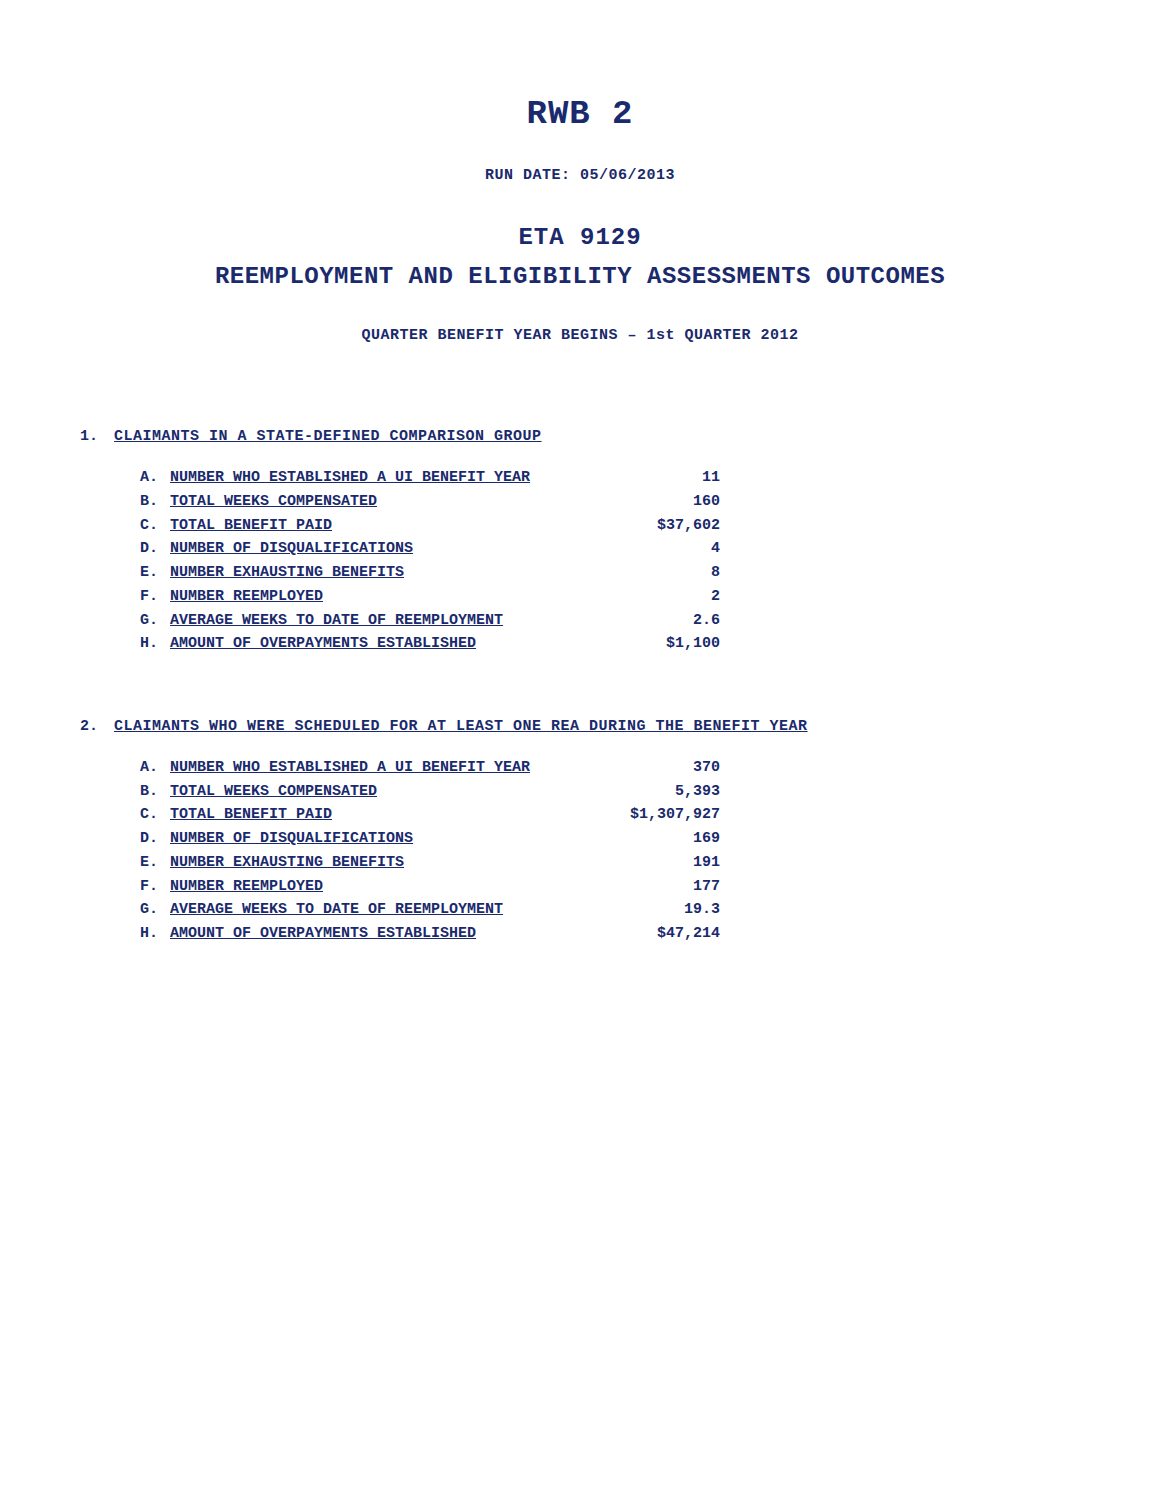RWB 2
RUN DATE: 05/06/2013
ETA 9129
REEMPLOYMENT AND ELIGIBILITY ASSESSMENTS OUTCOMES
QUARTER BENEFIT YEAR BEGINS – 1st QUARTER 2012
1. CLAIMANTS IN A STATE-DEFINED COMPARISON GROUP
| A. | NUMBER WHO ESTABLISHED A UI BENEFIT YEAR | 11 |
| B. | TOTAL WEEKS COMPENSATED | 160 |
| C. | TOTAL BENEFIT PAID | $37,602 |
| D. | NUMBER OF DISQUALIFICATIONS | 4 |
| E. | NUMBER EXHAUSTING BENEFITS | 8 |
| F. | NUMBER REEMPLOYED | 2 |
| G. | AVERAGE WEEKS TO DATE OF REEMPLOYMENT | 2.6 |
| H. | AMOUNT OF OVERPAYMENTS ESTABLISHED | $1,100 |
2. CLAIMANTS WHO WERE SCHEDULED FOR AT LEAST ONE REA DURING THE BENEFIT YEAR
| A. | NUMBER WHO ESTABLISHED A UI BENEFIT YEAR | 370 |
| B. | TOTAL WEEKS COMPENSATED | 5,393 |
| C. | TOTAL BENEFIT PAID | $1,307,927 |
| D. | NUMBER OF DISQUALIFICATIONS | 169 |
| E. | NUMBER EXHAUSTING BENEFITS | 191 |
| F. | NUMBER REEMPLOYED | 177 |
| G. | AVERAGE WEEKS TO DATE OF REEMPLOYMENT | 19.3 |
| H. | AMOUNT OF OVERPAYMENTS ESTABLISHED | $47,214 |